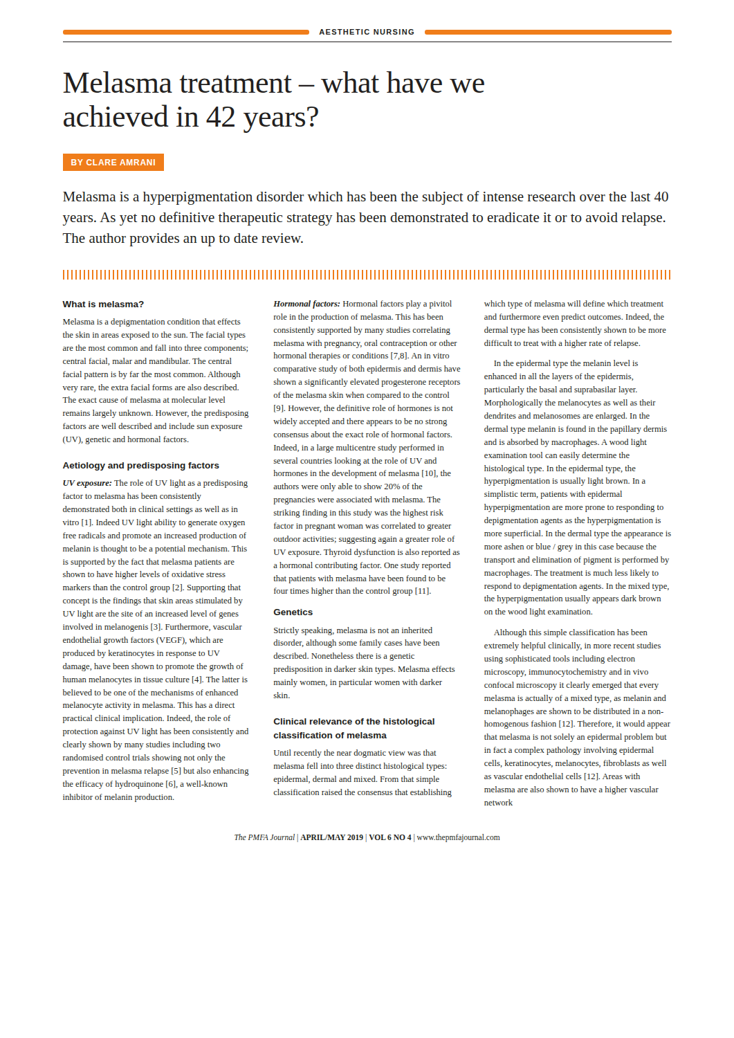AESTHETIC NURSING
Melasma treatment – what have we
achieved in 42 years?
BY CLARE AMRANI
Melasma is a hyperpigmentation disorder which has been the subject of intense research over the last 40 years. As yet no definitive therapeutic strategy has been demonstrated to eradicate it or to avoid relapse. The author provides an up to date review.
What is melasma?
Melasma is a depigmentation condition that effects the skin in areas exposed to the sun. The facial types are the most common and fall into three components; central facial, malar and mandibular. The central facial pattern is by far the most common. Although very rare, the extra facial forms are also described. The exact cause of melasma at molecular level remains largely unknown. However, the predisposing factors are well described and include sun exposure (UV), genetic and hormonal factors.
Aetiology and predisposing factors
UV exposure: The role of UV light as a predisposing factor to melasma has been consistently demonstrated both in clinical settings as well as in vitro [1]. Indeed UV light ability to generate oxygen free radicals and promote an increased production of melanin is thought to be a potential mechanism. This is supported by the fact that melasma patients are shown to have higher levels of oxidative stress markers than the control group [2]. Supporting that concept is the findings that skin areas stimulated by UV light are the site of an increased level of genes involved in melanogenis [3]. Furthermore, vascular endothelial growth factors (VEGF), which are produced by keratinocytes in response to UV damage, have been shown to promote the growth of human melanocytes in tissue culture [4]. The latter is believed to be one of the mechanisms of enhanced melanocyte activity in melasma. This has a direct practical clinical implication. Indeed, the role of protection against UV light has been consistently and clearly shown by many studies including two randomised control trials showing not only the prevention in melasma relapse [5] but also enhancing the efficacy of hydroquinone [6], a well-known inhibitor of melanin production.
Hormonal factors: Hormonal factors play a pivitol role in the production of melasma. This has been consistently supported by many studies correlating melasma with pregnancy, oral contraception or other hormonal therapies or conditions [7,8]. An in vitro comparative study of both epidermis and dermis have shown a significantly elevated progesterone receptors of the melasma skin when compared to the control [9]. However, the definitive role of hormones is not widely accepted and there appears to be no strong consensus about the exact role of hormonal factors. Indeed, in a large multicentre study performed in several countries looking at the role of UV and hormones in the development of melasma [10], the authors were only able to show 20% of the pregnancies were associated with melasma. The striking finding in this study was the highest risk factor in pregnant woman was correlated to greater outdoor activities; suggesting again a greater role of UV exposure. Thyroid dysfunction is also reported as a hormonal contributing factor. One study reported that patients with melasma have been found to be four times higher than the control group [11].
Genetics
Strictly speaking, melasma is not an inherited disorder, although some family cases have been described. Nonetheless there is a genetic predisposition in darker skin types. Melasma effects mainly women, in particular women with darker skin.
Clinical relevance of the histological classification of melasma
Until recently the near dogmatic view was that melasma fell into three distinct histological types: epidermal, dermal and mixed. From that simple classification raised the consensus that establishing which type of melasma will define which treatment and furthermore even predict outcomes. Indeed, the dermal type has been consistently shown to be more difficult to treat with a higher rate of relapse.
In the epidermal type the melanin level is enhanced in all the layers of the epidermis, particularly the basal and suprabasilar layer. Morphologically the melanocytes as well as their dendrites and melanosomes are enlarged. In the dermal type melanin is found in the papillary dermis and is absorbed by macrophages. A wood light examination tool can easily determine the histological type. In the epidermal type, the hyperpigmentation is usually light brown. In a simplistic term, patients with epidermal hyperpigmentation are more prone to responding to depigmentation agents as the hyperpigmentation is more superficial. In the dermal type the appearance is more ashen or blue / grey in this case because the transport and elimination of pigment is performed by macrophages. The treatment is much less likely to respond to depigmentation agents. In the mixed type, the hyperpigmentation usually appears dark brown on the wood light examination.
Although this simple classification has been extremely helpful clinically, in more recent studies using sophisticated tools including electron microscopy, immunocytochemistry and in vivo confocal microscopy it clearly emerged that every melasma is actually of a mixed type, as melanin and melanophages are shown to be distributed in a non-homogenous fashion [12]. Therefore, it would appear that melasma is not solely an epidermal problem but in fact a complex pathology involving epidermal cells, keratinocytes, melanocytes, fibroblasts as well as vascular endothelial cells [12]. Areas with melasma are also shown to have a higher vascular network
The PMFA Journal | APRIL/MAY 2019 | VOL 6 NO 4 | www.thepmfajournal.com